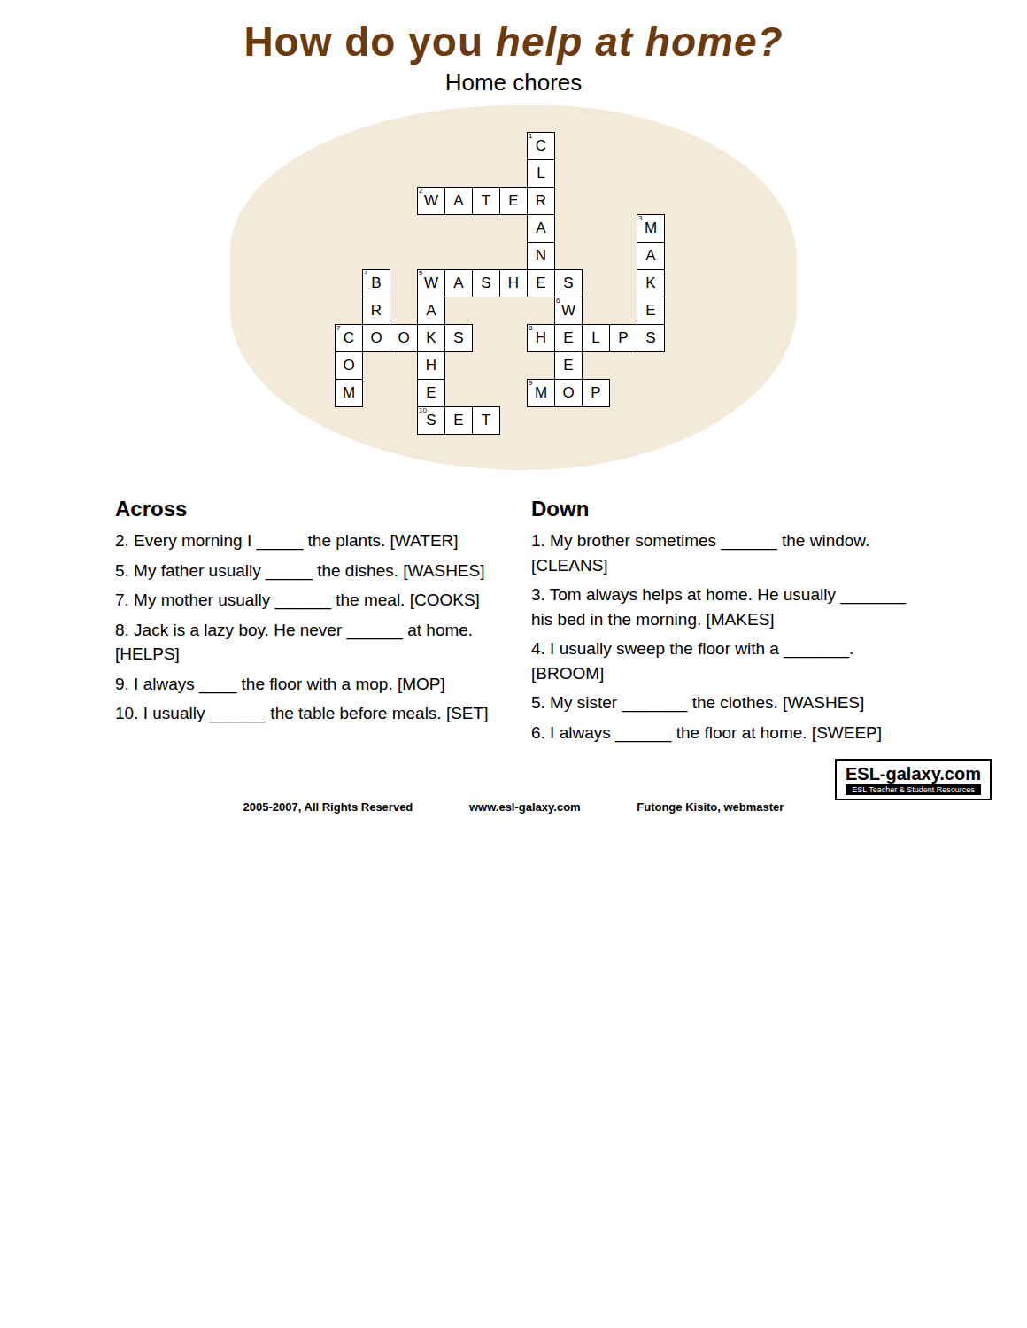How do you help at home?
Home chores
| | | | | | | | 1 C | | | | | |
| | | | | | | | L | | | | | |
| | | | 2 W | A | T | E | R | | | | | |
| | | | | | | | A | | | | 3 M | |
| | | | | | | | N | | | | A | |
| | 4 B | | 5 W | A | S | H | E | S | | | K | |
| | R | | A | | | | | 6 W | | | E | |
| 7 C | O | O | K | S | | | 8 H | E | L | P | S | |
| O | | | H | | | | | E | | | | |
| M | | | E | | | | 9 M | O | P | | | |
| | | | 10 S | E | T | | | | | | | |
Across
2. Every morning I _____ the plants. [WATER]
5. My father usually _____ the dishes. [WASHES]
7. My mother usually ______ the meal. [COOKS]
8. Jack is a lazy boy. He never ______ at home. [HELPS]
9. I always ____ the floor with a mop. [MOP]
10. I usually ______ the table before meals. [SET]
Down
1. My brother sometimes ______ the window. [CLEANS]
3. Tom always helps at home. He usually _______ his bed in the morning. [MAKES]
4. I usually sweep the floor with a _______. [BROOM]
5. My sister _______ the clothes. [WASHES]
6. I always ______ the floor at home. [SWEEP]
ESL-galaxy.com
ESL Teacher & Student Resources
2005-2007, All Rights Reserved www.esl-galaxy.com Futonge Kisito, webmaster